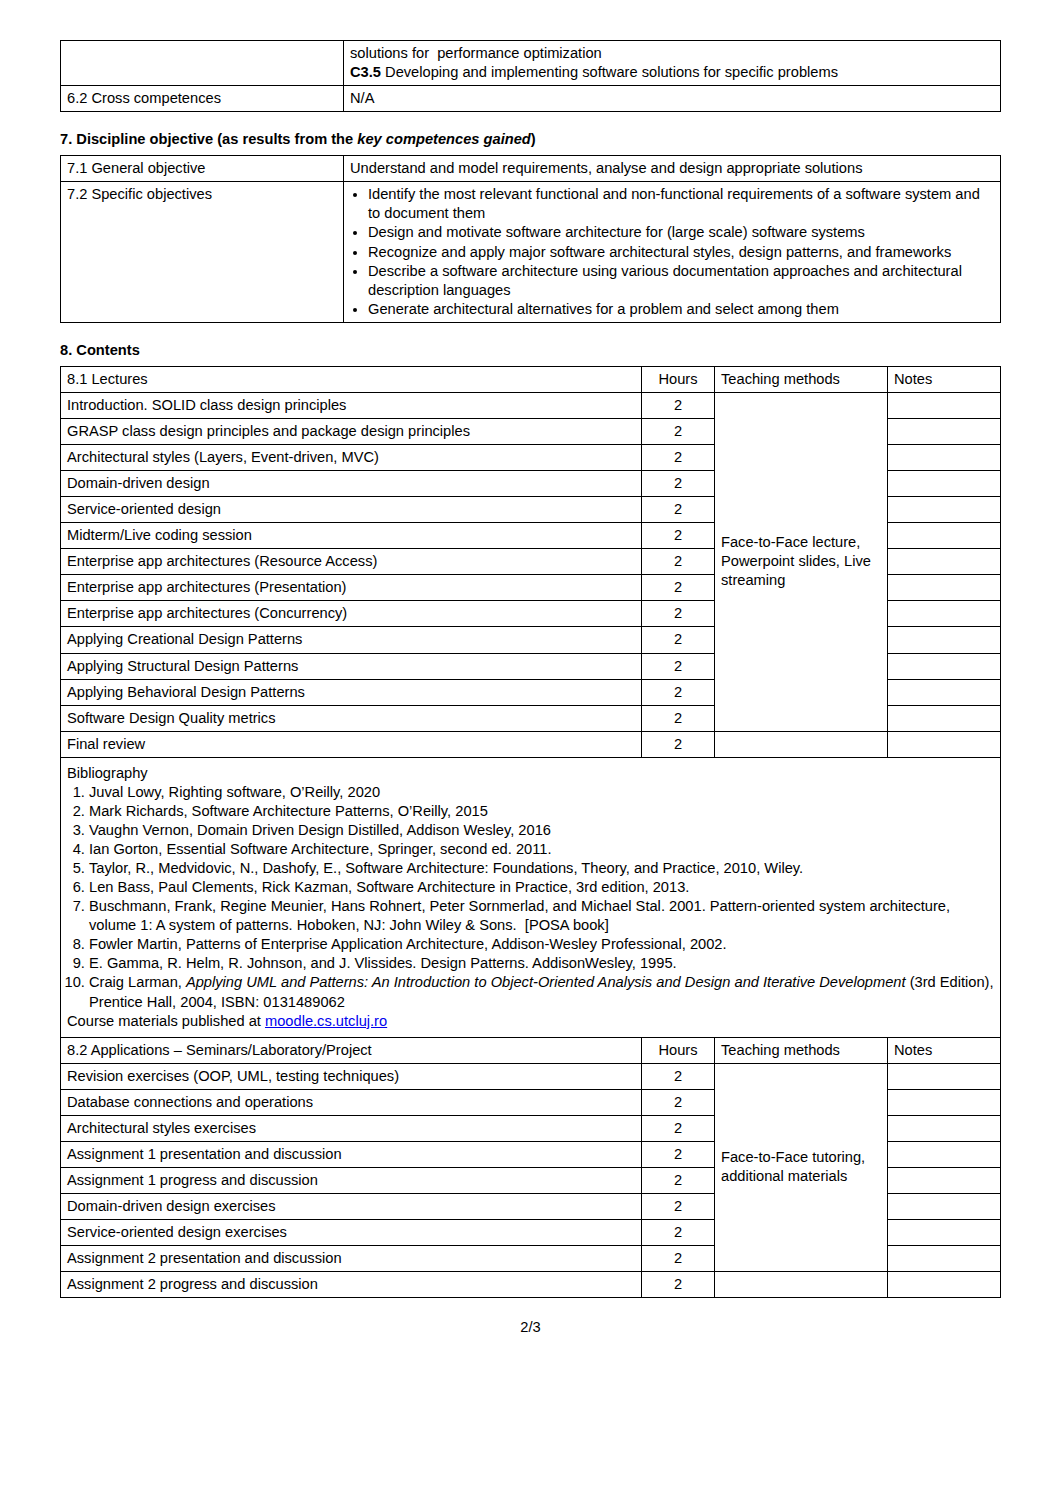| | solutions for performance optimization C3.5 Developing and implementing software solutions for specific problems |
| 6.2 Cross competences | N/A |
7. Discipline objective (as results from the key competences gained)
| 7.1 General objective | Understand and model requirements, analyse and design appropriate solutions |
| 7.2 Specific objectives | Identify the most relevant functional and non-functional requirements of a software system and to document them Design and motivate software architecture for (large scale) software systems Recognize and apply major software architectural styles, design patterns, and frameworks Describe a software architecture using various documentation approaches and architectural description languages Generate architectural alternatives for a problem and select among them |
8. Contents
| 8.1 Lectures | Hours | Teaching methods | Notes |
| Introduction. SOLID class design principles | 2 | Face-to-Face lecture, Powerpoint slides, Live streaming | |
| GRASP class design principles and package design principles | 2 | |
| Architectural styles (Layers, Event-driven, MVC) | 2 | |
| Domain-driven design | 2 | |
| Service-oriented design | 2 | |
| Midterm/Live coding session | 2 | |
| Enterprise app architectures (Resource Access) | 2 | |
| Enterprise app architectures (Presentation) | 2 | |
| Enterprise app architectures (Concurrency) | 2 | |
| Applying Creational Design Patterns | 2 | |
| Applying Structural Design Patterns | 2 | |
| Applying Behavioral Design Patterns | 2 | |
| Software Design Quality metrics | 2 | |
| Final review | 2 | | |
| Bibliography Juval Lowy, Righting software, O’Reilly, 2020 Mark Richards, Software Architecture Patterns, O’Reilly, 2015 Vaughn Vernon, Domain Driven Design Distilled, Addison Wesley, 2016 Ian Gorton, Essential Software Architecture, Springer, second ed. 2011. Taylor, R., Medvidovic, N., Dashofy, E., Software Architecture: Foundations, Theory, and Practice, 2010, Wiley. Len Bass, Paul Clements, Rick Kazman, Software Architecture in Practice, 3rd edition, 2013. Buschmann, Frank, Regine Meunier, Hans Rohnert, Peter Sornmerlad, and Michael Stal. 2001. Pattern-oriented system architecture, volume 1: A system of patterns. Hoboken, NJ: John Wiley & Sons. [POSA book] Fowler Martin, Patterns of Enterprise Application Architecture, Addison-Wesley Professional, 2002. E. Gamma, R. Helm, R. Johnson, and J. Vlissides. Design Patterns. AddisonWesley, 1995. Craig Larman, Applying UML and Patterns: An Introduction to Object-Oriented Analysis and Design and Iterative Development (3rd Edition), Prentice Hall, 2004, ISBN: 0131489062 Course materials published at moodle.cs.utcluj.ro |
| 8.2 Applications – Seminars/Laboratory/Project | Hours | Teaching methods | Notes |
| Revision exercises (OOP, UML, testing techniques) | 2 | Face-to-Face tutoring, additional materials | |
| Database connections and operations | 2 | |
| Architectural styles exercises | 2 | |
| Assignment 1 presentation and discussion | 2 | |
| Assignment 1 progress and discussion | 2 | |
| Domain-driven design exercises | 2 | |
| Service-oriented design exercises | 2 | |
| Assignment 2 presentation and discussion | 2 | |
| Assignment 2 progress and discussion | 2 | | |
2/3